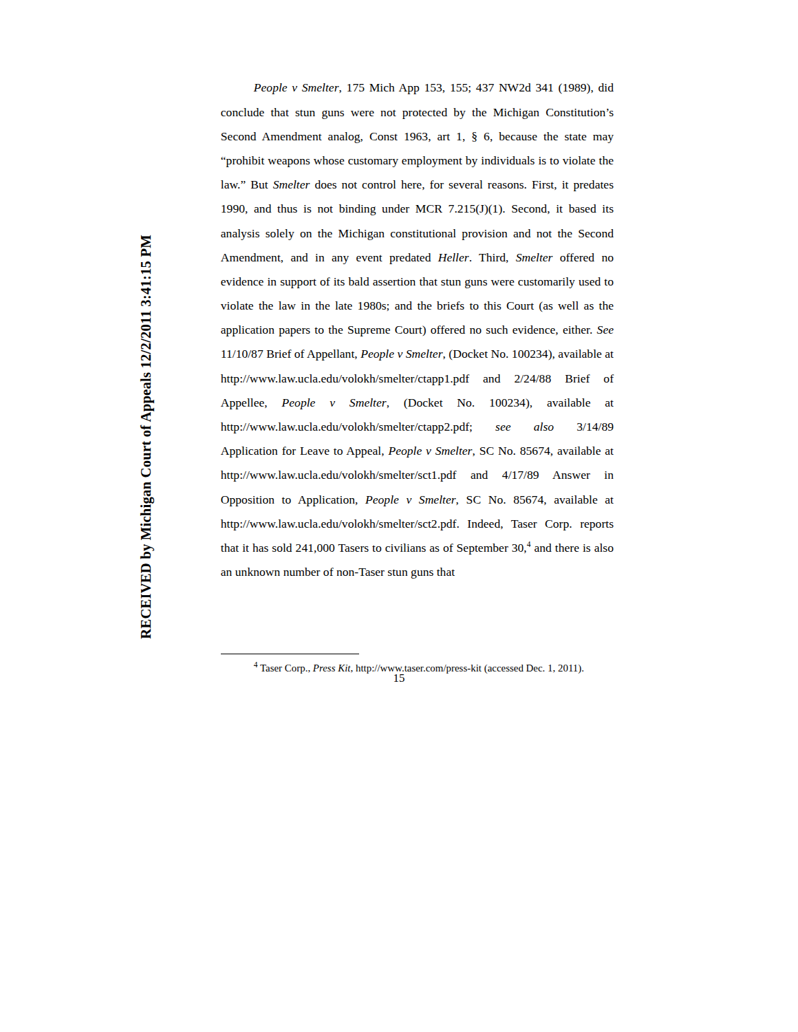RECEIVED by Michigan Court of Appeals 12/2/2011 3:41:15 PM
People v Smelter, 175 Mich App 153, 155; 437 NW2d 341 (1989), did conclude that stun guns were not protected by the Michigan Constitution’s Second Amendment analog, Const 1963, art 1, § 6, because the state may “prohibit weapons whose customary employment by individuals is to violate the law.” But Smelter does not control here, for several reasons. First, it predates 1990, and thus is not binding under MCR 7.215(J)(1). Second, it based its analysis solely on the Michigan constitutional provision and not the Second Amendment, and in any event predated Heller. Third, Smelter offered no evidence in support of its bald assertion that stun guns were customarily used to violate the law in the late 1980s; and the briefs to this Court (as well as the application papers to the Supreme Court) offered no such evidence, either. See 11/10/87 Brief of Appellant, People v Smelter, (Docket No. 100234), available at http://www.law.ucla.edu/volokh/smelter/ctapp1.pdf and 2/24/88 Brief of Appellee, People v Smelter, (Docket No. 100234), available at http://www.law.ucla.edu/volokh/smelter/ctapp2.pdf; see also 3/14/89 Application for Leave to Appeal, People v Smelter, SC No. 85674, available at http://www.law.ucla.edu/volokh/smelter/sct1.pdf and 4/17/89 Answer in Opposition to Application, People v Smelter, SC No. 85674, available at http://www.law.ucla.edu/volokh/smelter/sct2.pdf. Indeed, Taser Corp. reports that it has sold 241,000 Tasers to civilians as of September 30,4 and there is also an unknown number of non-Taser stun guns that
4 Taser Corp., Press Kit, http://www.taser.com/press-kit (accessed Dec. 1, 2011).
15